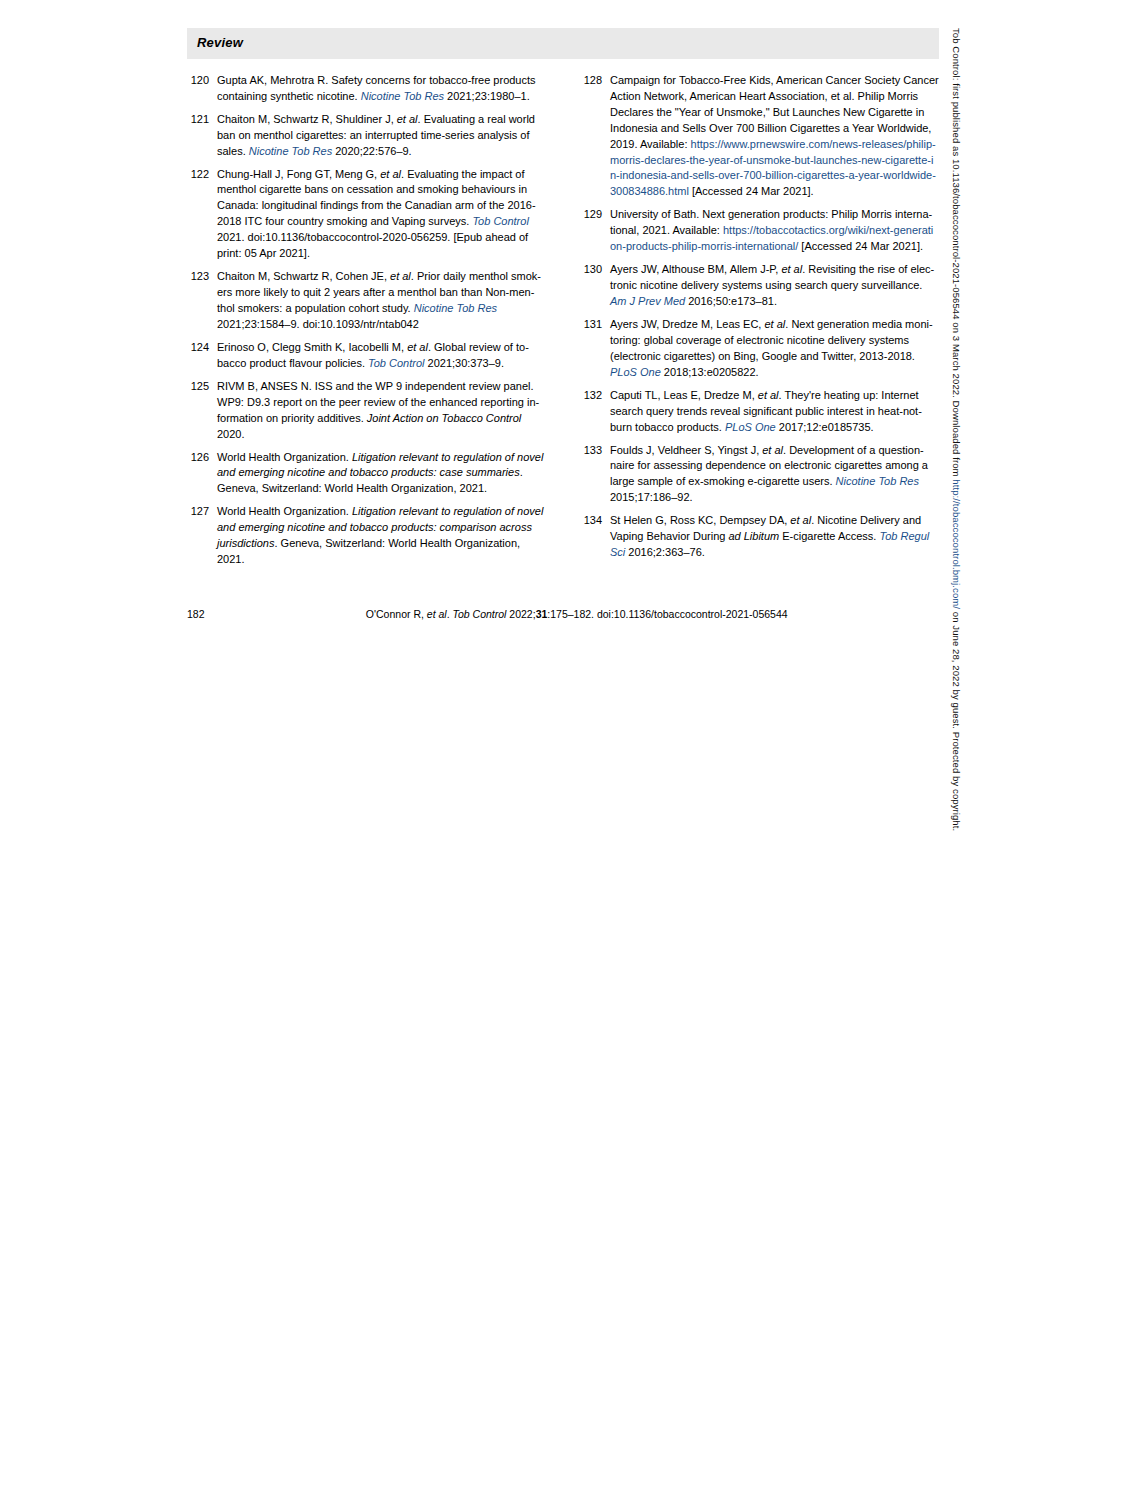Review
120 Gupta AK, Mehrotra R. Safety concerns for tobacco-free products containing synthetic nicotine. Nicotine Tob Res 2021;23:1980–1.
121 Chaiton M, Schwartz R, Shuldiner J, et al. Evaluating a real world ban on menthol cigarettes: an interrupted time-series analysis of sales. Nicotine Tob Res 2020;22:576–9.
122 Chung-Hall J, Fong GT, Meng G, et al. Evaluating the impact of menthol cigarette bans on cessation and smoking behaviours in Canada: longitudinal findings from the Canadian arm of the 2016-2018 ITC four country smoking and Vaping surveys. Tob Control 2021. doi:10.1136/tobaccocontrol-2020-056259. [Epub ahead of print: 05 Apr 2021].
123 Chaiton M, Schwartz R, Cohen JE, et al. Prior daily menthol smokers more likely to quit 2 years after a menthol ban than Non-menthol smokers: a population cohort study. Nicotine Tob Res 2021;23:1584–9. doi:10.1093/ntr/ntab042
124 Erinoso O, Clegg Smith K, Iacobelli M, et al. Global review of tobacco product flavour policies. Tob Control 2021;30:373–9.
125 RIVM B, ANSES N. ISS and the WP 9 independent review panel. WP9: D9.3 report on the peer review of the enhanced reporting information on priority additives. Joint Action on Tobacco Control 2020.
126 World Health Organization. Litigation relevant to regulation of novel and emerging nicotine and tobacco products: case summaries. Geneva, Switzerland: World Health Organization, 2021.
127 World Health Organization. Litigation relevant to regulation of novel and emerging nicotine and tobacco products: comparison across jurisdictions. Geneva, Switzerland: World Health Organization, 2021.
128 Campaign for Tobacco-Free Kids, American Cancer Society Cancer Action Network, American Heart Association, et al. Philip Morris Declares the "Year of Unsmoke," But Launches New Cigarette in Indonesia and Sells Over 700 Billion Cigarettes a Year Worldwide, 2019. Available: https://www.prnewswire.com/news-releases/philip-morris-declares-the-year-of-unsmoke-but-launches-new-cigarette-in-indonesia-and-sells-over-700-billion-cigarettes-a-year-worldwide-300834886.html [Accessed 24 Mar 2021].
129 University of Bath. Next generation products: Philip Morris international, 2021. Available: https://tobaccotactics.org/wiki/next-generation-products-philip-morris-international/ [Accessed 24 Mar 2021].
130 Ayers JW, Althouse BM, Allem J-P, et al. Revisiting the rise of electronic nicotine delivery systems using search query surveillance. Am J Prev Med 2016;50:e173–81.
131 Ayers JW, Dredze M, Leas EC, et al. Next generation media monitoring: global coverage of electronic nicotine delivery systems (electronic cigarettes) on Bing, Google and Twitter, 2013-2018. PLoS One 2018;13:e0205822.
132 Caputi TL, Leas E, Dredze M, et al. They're heating up: Internet search query trends reveal significant public interest in heat-not-burn tobacco products. PLoS One 2017;12:e0185735.
133 Foulds J, Veldheer S, Yingst J, et al. Development of a questionnaire for assessing dependence on electronic cigarettes among a large sample of ex-smoking e-cigarette users. Nicotine Tob Res 2015;17:186–92.
134 St Helen G, Ross KC, Dempsey DA, et al. Nicotine Delivery and Vaping Behavior During ad Libitum E-cigarette Access. Tob Regul Sci 2016;2:363–76.
182
O'Connor R, et al. Tob Control 2022;31:175–182. doi:10.1136/tobaccocontrol-2021-056544
Tob Control: first published as 10.1136/tobaccocontrol-2021-056544 on 3 March 2022. Downloaded from http://tobaccocontrol.bmj.com/ on June 28, 2022 by guest. Protected by copyright.